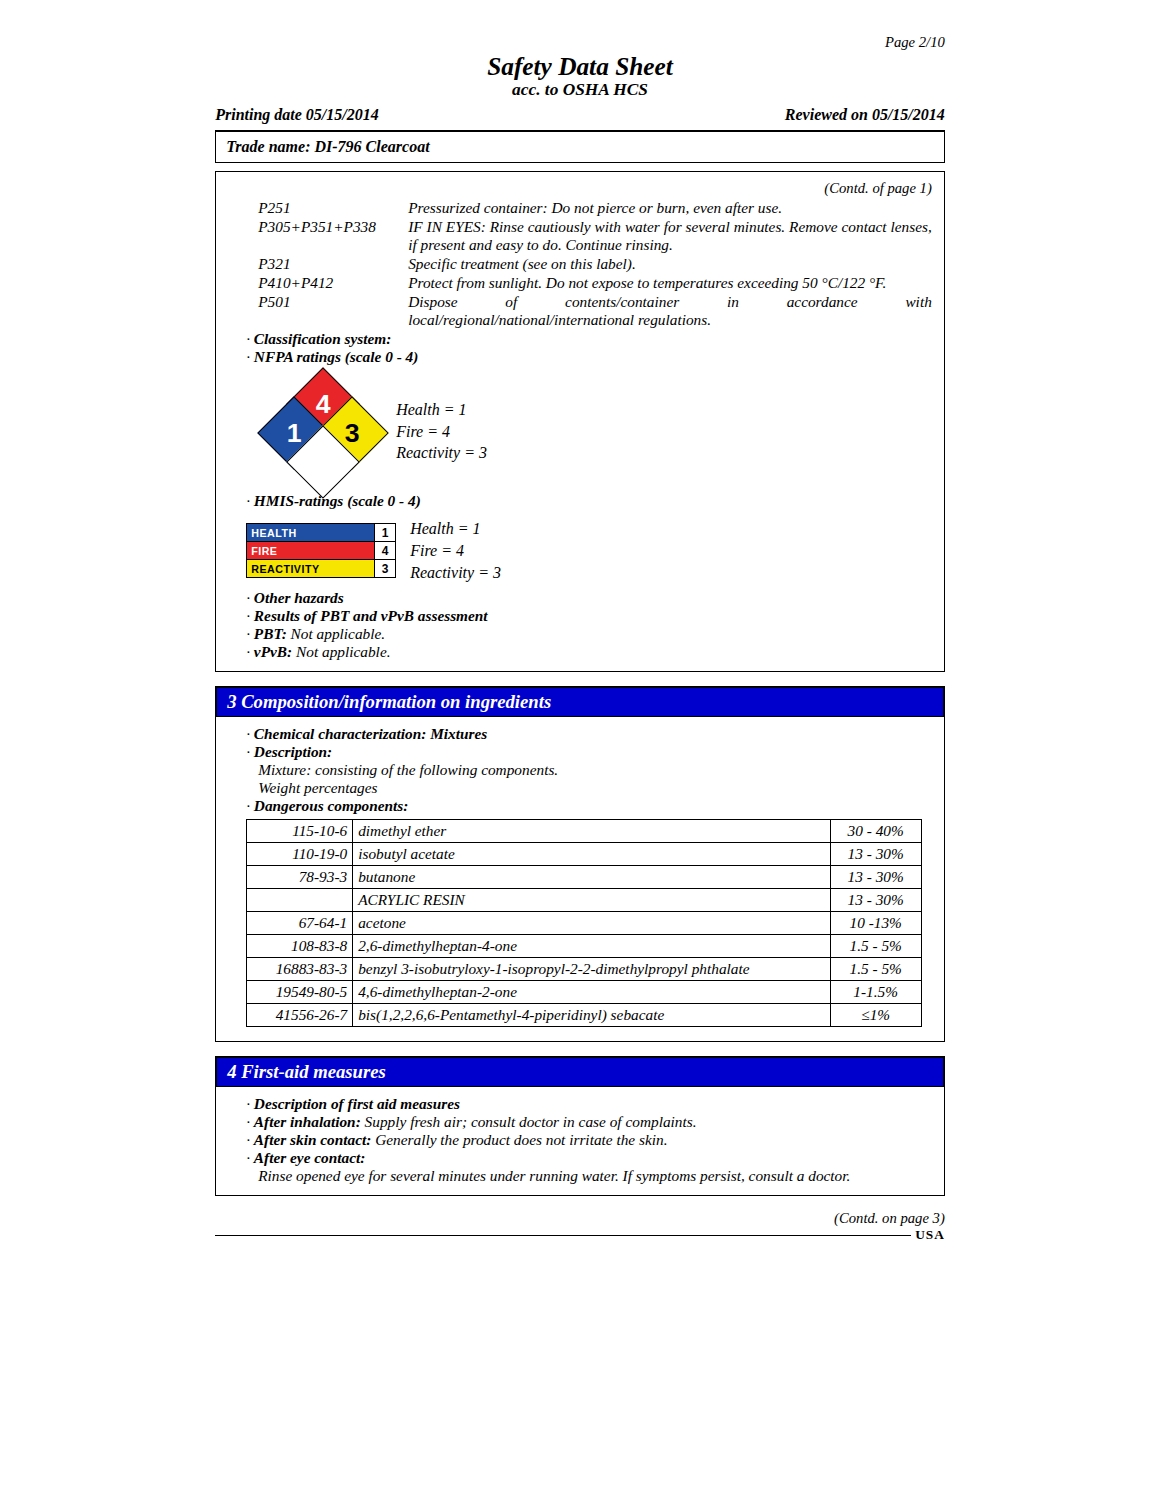Page 2/10
Safety Data Sheet
acc. to OSHA HCS
Printing date 05/15/2014 Reviewed on 05/15/2014
Trade name: DI-796 Clearcoat
(Contd. of page 1)
| P251 | Pressurized container: Do not pierce or burn, even after use. |
| P305+P351+P338 | IF IN EYES: Rinse cautiously with water for several minutes. Remove contact lenses, if present and easy to do. Continue rinsing. |
| P321 | Specific treatment (see on this label). |
| P410+P412 | Protect from sunlight. Do not expose to temperatures exceeding 50 °C/122 °F. |
| P501 | Dispose of contents/container in accordance with local/regional/national/international regulations. |
· Classification system:
· NFPA ratings (scale 0 - 4)
4
1
3
Health = 1
Fire = 4
Reactivity = 3
· HMIS-ratings (scale 0 - 4)
HEALTH
1
FIRE
4
REACTIVITY
3
Health = 1
Fire = 4
Reactivity = 3
· Other hazards
· Results of PBT and vPvB assessment
· PBT: Not applicable.
· vPvB: Not applicable.
3 Composition/information on ingredients
· Chemical characterization: Mixtures
· Description:
Mixture: consisting of the following components.
Weight percentages
· Dangerous components:
| 115-10-6 | dimethyl ether | 30 - 40% |
| 110-19-0 | isobutyl acetate | 13 - 30% |
| 78-93-3 | butanone | 13 - 30% |
| | ACRYLIC RESIN | 13 - 30% |
| 67-64-1 | acetone | 10 -13% |
| 108-83-8 | 2,6-dimethylheptan-4-one | 1.5 - 5% |
| 16883-83-3 | benzyl 3-isobutryloxy-1-isopropyl-2-2-dimethylpropyl phthalate | 1.5 - 5% |
| 19549-80-5 | 4,6-dimethylheptan-2-one | 1-1.5% |
| 41556-26-7 | bis(1,2,2,6,6-Pentamethyl-4-piperidinyl) sebacate | ≤1% |
4 First-aid measures
· Description of first aid measures
· After inhalation: Supply fresh air; consult doctor in case of complaints.
· After skin contact: Generally the product does not irritate the skin.
· After eye contact:
Rinse opened eye for several minutes under running water. If symptoms persist, consult a doctor.
(Contd. on page 3)
USA